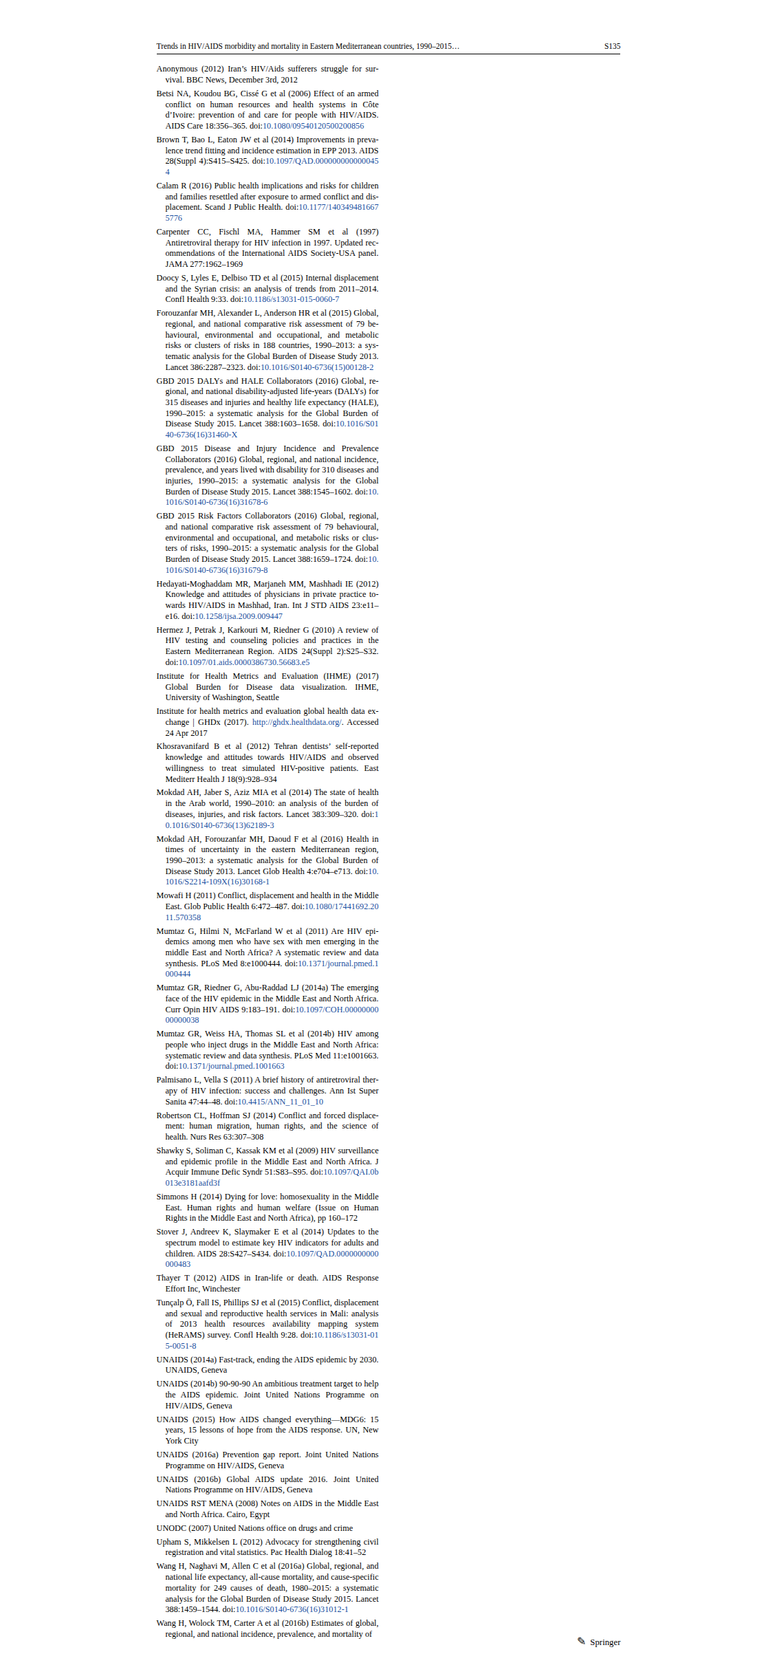Trends in HIV/AIDS morbidity and mortality in Eastern Mediterranean countries, 1990–2015… S135
Anonymous (2012) Iran’s HIV/Aids sufferers struggle for survival. BBC News, December 3rd, 2012
Betsi NA, Koudou BG, Cissé G et al (2006) Effect of an armed conflict on human resources and health systems in Côte d’Ivoire: prevention of and care for people with HIV/AIDS. AIDS Care 18:356–365. doi:10.1080/09540120500200856
Brown T, Bao L, Eaton JW et al (2014) Improvements in prevalence trend fitting and incidence estimation in EPP 2013. AIDS 28(Suppl 4):S415–S425. doi:10.1097/QAD.0000000000000454
Calam R (2016) Public health implications and risks for children and families resettled after exposure to armed conflict and displacement. Scand J Public Health. doi:10.1177/1403494816675776
Carpenter CC, Fischl MA, Hammer SM et al (1997) Antiretroviral therapy for HIV infection in 1997. Updated recommendations of the International AIDS Society-USA panel. JAMA 277:1962–1969
Doocy S, Lyles E, Delbiso TD et al (2015) Internal displacement and the Syrian crisis: an analysis of trends from 2011–2014. Confl Health 9:33. doi:10.1186/s13031-015-0060-7
Forouzanfar MH, Alexander L, Anderson HR et al (2015) Global, regional, and national comparative risk assessment of 79 behavioural, environmental and occupational, and metabolic risks or clusters of risks in 188 countries, 1990–2013: a systematic analysis for the Global Burden of Disease Study 2013. Lancet 386:2287–2323. doi:10.1016/S0140-6736(15)00128-2
GBD 2015 DALYs and HALE Collaborators (2016) Global, regional, and national disability-adjusted life-years (DALYs) for 315 diseases and injuries and healthy life expectancy (HALE), 1990–2015: a systematic analysis for the Global Burden of Disease Study 2015. Lancet 388:1603–1658. doi:10.1016/S0140-6736(16)31460-X
GBD 2015 Disease and Injury Incidence and Prevalence Collaborators (2016) Global, regional, and national incidence, prevalence, and years lived with disability for 310 diseases and injuries, 1990–2015: a systematic analysis for the Global Burden of Disease Study 2015. Lancet 388:1545–1602. doi:10.1016/S0140-6736(16)31678-6
GBD 2015 Risk Factors Collaborators (2016) Global, regional, and national comparative risk assessment of 79 behavioural, environmental and occupational, and metabolic risks or clusters of risks, 1990–2015: a systematic analysis for the Global Burden of Disease Study 2015. Lancet 388:1659–1724. doi:10.1016/S0140-6736(16)31679-8
Hedayati-Moghaddam MR, Marjaneh MM, Mashhadi IE (2012) Knowledge and attitudes of physicians in private practice towards HIV/AIDS in Mashhad, Iran. Int J STD AIDS 23:e11–e16. doi:10.1258/ijsa.2009.009447
Hermez J, Petrak J, Karkouri M, Riedner G (2010) A review of HIV testing and counseling policies and practices in the Eastern Mediterranean Region. AIDS 24(Suppl 2):S25–S32. doi:10.1097/01.aids.0000386730.56683.e5
Institute for Health Metrics and Evaluation (IHME) (2017) Global Burden for Disease data visualization. IHME, University of Washington, Seattle
Institute for health metrics and evaluation global health data exchange | GHDx (2017). http://ghdx.healthdata.org/. Accessed 24 Apr 2017
Khosravanifard B et al (2012) Tehran dentists’ self-reported knowledge and attitudes towards HIV/AIDS and observed willingness to treat simulated HIV-positive patients. East Mediterr Health J 18(9):928–934
Mokdad AH, Jaber S, Aziz MIA et al (2014) The state of health in the Arab world, 1990–2010: an analysis of the burden of diseases, injuries, and risk factors. Lancet 383:309–320. doi:10.1016/S0140-6736(13)62189-3
Mokdad AH, Forouzanfar MH, Daoud F et al (2016) Health in times of uncertainty in the eastern Mediterranean region, 1990–2013: a systematic analysis for the Global Burden of Disease Study 2013. Lancet Glob Health 4:e704–e713. doi:10.1016/S2214-109X(16)30168-1
Mowafi H (2011) Conflict, displacement and health in the Middle East. Glob Public Health 6:472–487. doi:10.1080/17441692.2011.570358
Mumtaz G, Hilmi N, McFarland W et al (2011) Are HIV epidemics among men who have sex with men emerging in the middle East and North Africa? A systematic review and data synthesis. PLoS Med 8:e1000444. doi:10.1371/journal.pmed.1000444
Mumtaz GR, Riedner G, Abu-Raddad LJ (2014a) The emerging face of the HIV epidemic in the Middle East and North Africa. Curr Opin HIV AIDS 9:183–191. doi:10.1097/COH.0000000000000038
Mumtaz GR, Weiss HA, Thomas SL et al (2014b) HIV among people who inject drugs in the Middle East and North Africa: systematic review and data synthesis. PLoS Med 11:e1001663. doi:10.1371/journal.pmed.1001663
Palmisano L, Vella S (2011) A brief history of antiretroviral therapy of HIV infection: success and challenges. Ann Ist Super Sanita 47:44–48. doi:10.4415/ANN_11_01_10
Robertson CL, Hoffman SJ (2014) Conflict and forced displacement: human migration, human rights, and the science of health. Nurs Res 63:307–308
Shawky S, Soliman C, Kassak KM et al (2009) HIV surveillance and epidemic profile in the Middle East and North Africa. J Acquir Immune Defic Syndr 51:S83–S95. doi:10.1097/QAI.0b013e3181aafd3f
Simmons H (2014) Dying for love: homosexuality in the Middle East. Human rights and human welfare (Issue on Human Rights in the Middle East and North Africa), pp 160–172
Stover J, Andreev K, Slaymaker E et al (2014) Updates to the spectrum model to estimate key HIV indicators for adults and children. AIDS 28:S427–S434. doi:10.1097/QAD.0000000000000483
Thayer T (2012) AIDS in Iran-life or death. AIDS Response Effort Inc, Winchester
Tunçalp Ö, Fall IS, Phillips SJ et al (2015) Conflict, displacement and sexual and reproductive health services in Mali: analysis of 2013 health resources availability mapping system (HeRAMS) survey. Confl Health 9:28. doi:10.1186/s13031-015-0051-8
UNAIDS (2014a) Fast-track, ending the AIDS epidemic by 2030. UNAIDS, Geneva
UNAIDS (2014b) 90-90-90 An ambitious treatment target to help the AIDS epidemic. Joint United Nations Programme on HIV/AIDS, Geneva
UNAIDS (2015) How AIDS changed everything—MDG6: 15 years, 15 lessons of hope from the AIDS response. UN, New York City
UNAIDS (2016a) Prevention gap report. Joint United Nations Programme on HIV/AIDS, Geneva
UNAIDS (2016b) Global AIDS update 2016. Joint United Nations Programme on HIV/AIDS, Geneva
UNAIDS RST MENA (2008) Notes on AIDS in the Middle East and North Africa. Cairo, Egypt
UNODC (2007) United Nations office on drugs and crime
Upham S, Mikkelsen L (2012) Advocacy for strengthening civil registration and vital statistics. Pac Health Dialog 18:41–52
Wang H, Naghavi M, Allen C et al (2016a) Global, regional, and national life expectancy, all-cause mortality, and cause-specific mortality for 249 causes of death, 1980–2015: a systematic analysis for the Global Burden of Disease Study 2015. Lancet 388:1459–1544. doi:10.1016/S0140-6736(16)31012-1
Wang H, Wolock TM, Carter A et al (2016b) Estimates of global, regional, and national incidence, prevalence, and mortality of
✎ Springer